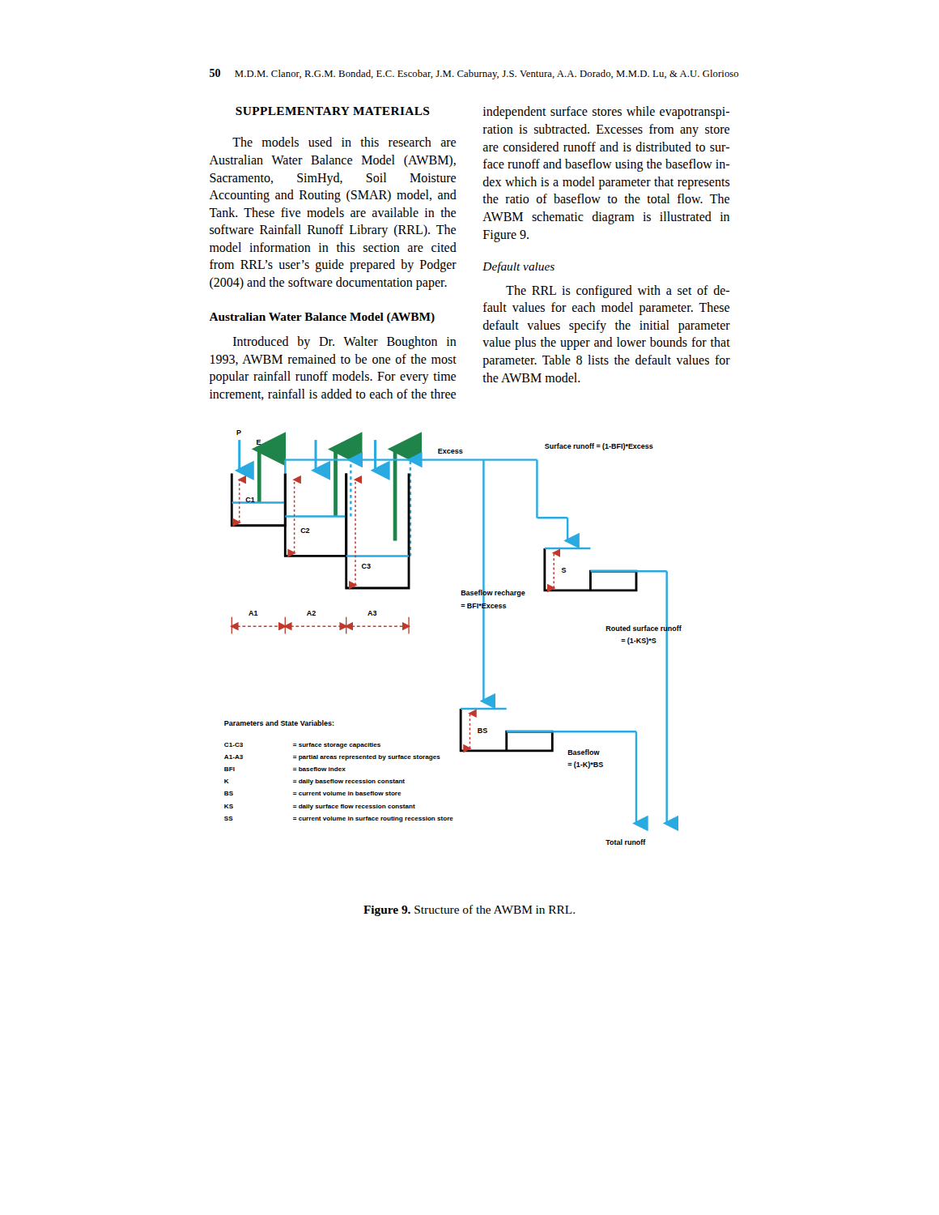50 M.D.M. Clanor, R.G.M. Bondad, E.C. Escobar, J.M. Caburnay, J.S. Ventura, A.A. Dorado, M.M.D. Lu, & A.U. Glorioso
Supplementary Materials
The models used in this research are Australian Water Balance Model (AWBM), Sacramento, SimHyd, Soil Moisture Accounting and Routing (SMAR) model, and Tank. These five models are available in the software Rainfall Runoff Library (RRL). The model information in this section are cited from RRL’s user’s guide prepared by Podger (2004) and the software documentation paper.
Australian Water Balance Model (AWBM)
Introduced by Dr. Walter Boughton in 1993, AWBM remained to be one of the most popular rainfall runoff models. For every time increment, rainfall is added to each of the three independent surface stores while evapotranspiration is subtracted. Excesses from any store are considered runoff and is distributed to surface runoff and baseflow using the baseflow index which is a model parameter that represents the ratio of baseflow to the total flow. The AWBM schematic diagram is illustrated in Figure 9.
Default values
The RRL is configured with a set of default values for each model parameter. These default values specify the initial parameter value plus the upper and lower bounds for that parameter. Table 8 lists the default values for the AWBM model.
P E C1 C2 C3 Excess Surface runoff = (1-BFI)*Excess S Routed surface runoff = (1-KS)*S Baseflow recharge = BFI*Excess BS Baseflow = (1-K)*BS Total runoff A1 A2 A3 Parameters and State Variables: C1-C3 = surface storage capacities A1-A3 = partial areas represented by surface storages BFI = baseflow index K = daily baseflow recession constant BS = current volume in baseflow store KS = daily surface flow recession constant SS = current volume in surface routing recession store
Figure 9. Structure of the AWBM in RRL.